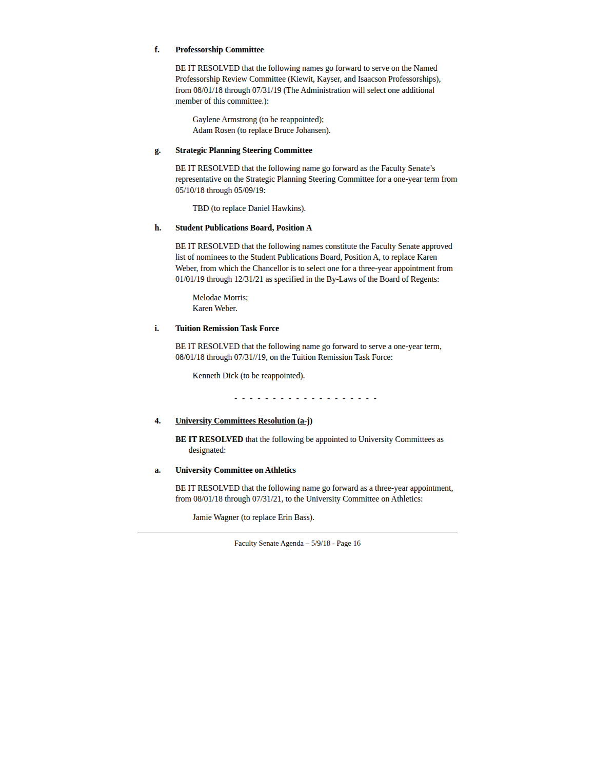f. Professorship Committee
BE IT RESOLVED that the following names go forward to serve on the Named Professorship Review Committee (Kiewit, Kayser, and Isaacson Professorships), from 08/01/18 through 07/31/19 (The Administration will select one additional member of this committee.):
Gaylene Armstrong (to be reappointed);
Adam Rosen (to replace Bruce Johansen).
g. Strategic Planning Steering Committee
BE IT RESOLVED that the following name go forward as the Faculty Senate’s representative on the Strategic Planning Steering Committee for a one-year term from 05/10/18 through 05/09/19:
TBD (to replace Daniel Hawkins).
h. Student Publications Board, Position A
BE IT RESOLVED that the following names constitute the Faculty Senate approved list of nominees to the Student Publications Board, Position A, to replace Karen Weber, from which the Chancellor is to select one for a three-year appointment from 01/01/19 through 12/31/21 as specified in the By-Laws of the Board of Regents:
Melodae Morris;
Karen Weber.
i. Tuition Remission Task Force
BE IT RESOLVED that the following name go forward to serve a one-year term, 08/01/18 through 07/31//19, on the Tuition Remission Task Force:
Kenneth Dick (to be reappointed).
- - - - - - - - - - - - - - - - - - -
4. University Committees Resolution (a-j)
BE IT RESOLVED that the following be appointed to University Committees as designated:
a. University Committee on Athletics
BE IT RESOLVED that the following name go forward as a three-year appointment, from 08/01/18 through 07/31/21, to the University Committee on Athletics:
Jamie Wagner (to replace Erin Bass).
Faculty Senate Agenda – 5/9/18 - Page 16